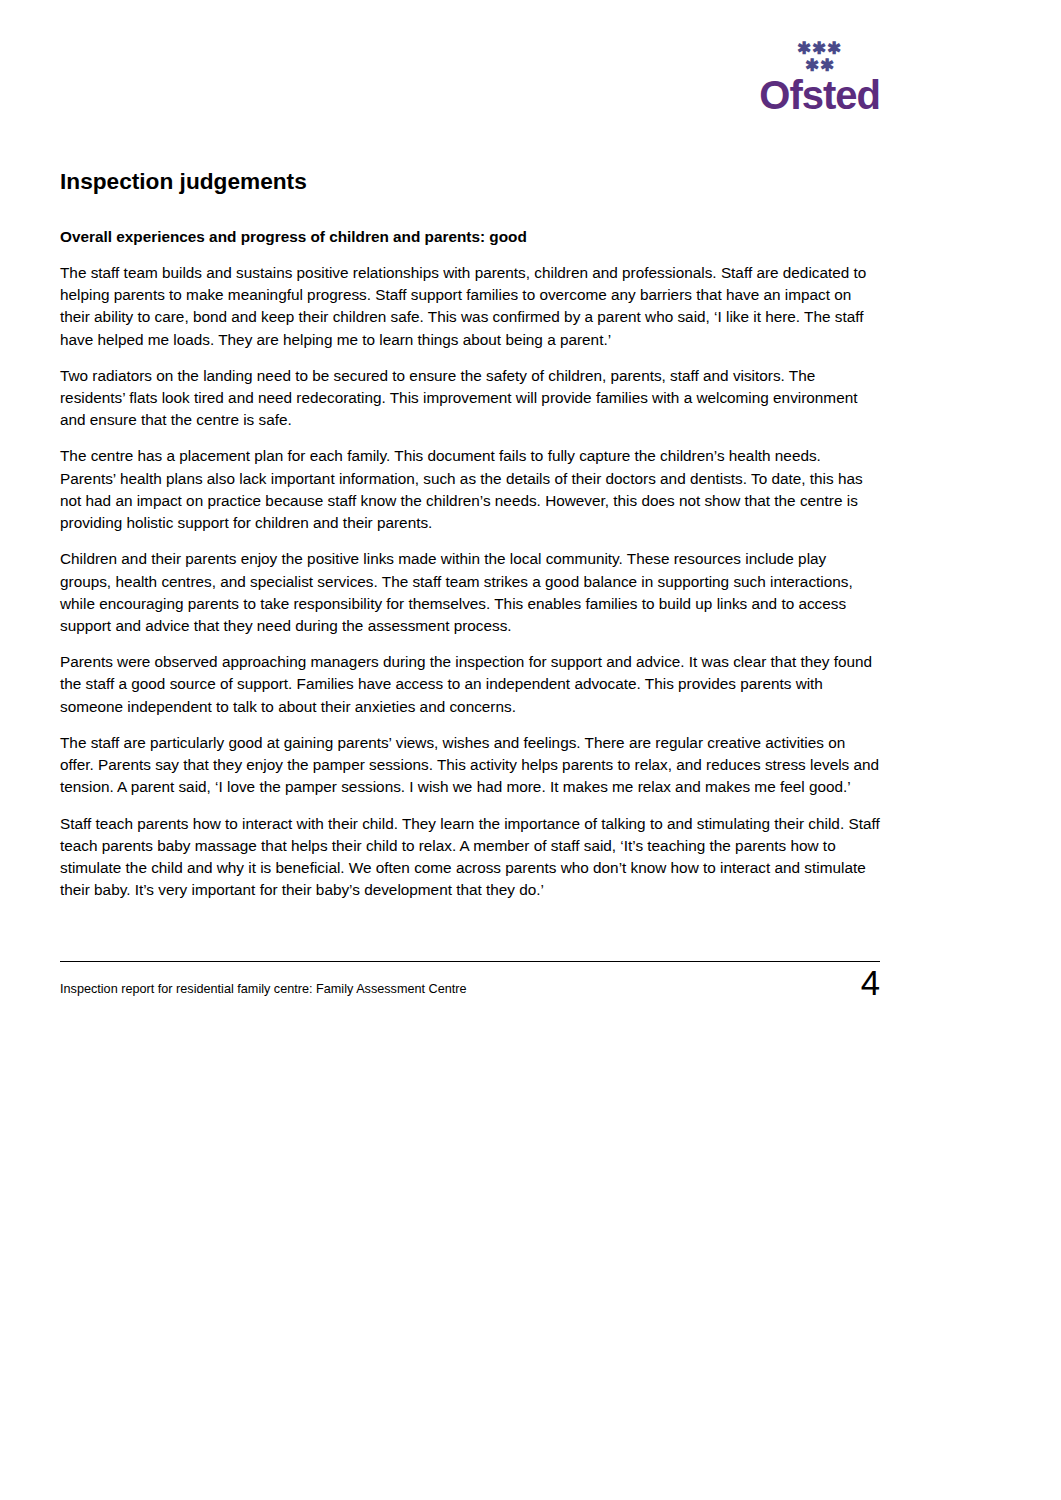✱✱✱
✱✱
Ofsted
Inspection judgements
Overall experiences and progress of children and parents: good
The staff team builds and sustains positive relationships with parents, children and professionals. Staff are dedicated to helping parents to make meaningful progress. Staff support families to overcome any barriers that have an impact on their ability to care, bond and keep their children safe. This was confirmed by a parent who said, ‘I like it here. The staff have helped me loads. They are helping me to learn things about being a parent.’
Two radiators on the landing need to be secured to ensure the safety of children, parents, staff and visitors. The residents’ flats look tired and need redecorating. This improvement will provide families with a welcoming environment and ensure that the centre is safe.
The centre has a placement plan for each family. This document fails to fully capture the children’s health needs. Parents’ health plans also lack important information, such as the details of their doctors and dentists. To date, this has not had an impact on practice because staff know the children’s needs. However, this does not show that the centre is providing holistic support for children and their parents.
Children and their parents enjoy the positive links made within the local community. These resources include play groups, health centres, and specialist services. The staff team strikes a good balance in supporting such interactions, while encouraging parents to take responsibility for themselves. This enables families to build up links and to access support and advice that they need during the assessment process.
Parents were observed approaching managers during the inspection for support and advice. It was clear that they found the staff a good source of support. Families have access to an independent advocate. This provides parents with someone independent to talk to about their anxieties and concerns.
The staff are particularly good at gaining parents’ views, wishes and feelings. There are regular creative activities on offer. Parents say that they enjoy the pamper sessions. This activity helps parents to relax, and reduces stress levels and tension. A parent said, ‘I love the pamper sessions. I wish we had more. It makes me relax and makes me feel good.’
Staff teach parents how to interact with their child. They learn the importance of talking to and stimulating their child. Staff teach parents baby massage that helps their child to relax. A member of staff said, ‘It’s teaching the parents how to stimulate the child and why it is beneficial. We often come across parents who don’t know how to interact and stimulate their baby. It’s very important for their baby’s development that they do.’
Inspection report for residential family centre: Family Assessment Centre
4